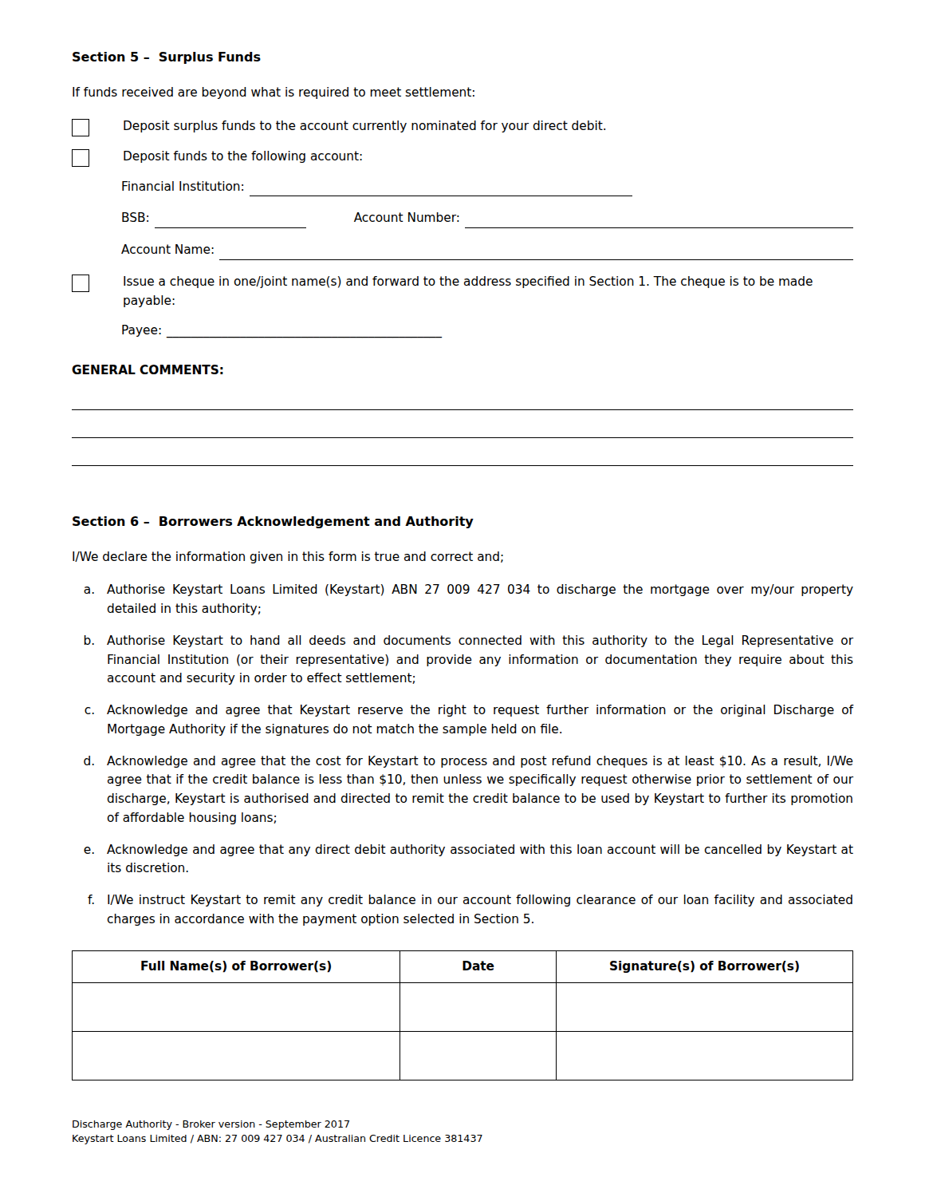Section 5 – Surplus Funds
If funds received are beyond what is required to meet settlement:
Deposit surplus funds to the account currently nominated for your direct debit.
Deposit funds to the following account:
Financial Institution:
BSB: Account Number:
Account Name:
Issue a cheque in one/joint name(s) and forward to the address specified in Section 1. The cheque is to be made payable:
Payee: _____________________________________________
GENERAL COMMENTS:
Section 6 – Borrowers Acknowledgement and Authority
I/We declare the information given in this form is true and correct and;
Authorise Keystart Loans Limited (Keystart) ABN 27 009 427 034 to discharge the mortgage over my/our property detailed in this authority;
Authorise Keystart to hand all deeds and documents connected with this authority to the Legal Representative or Financial Institution (or their representative) and provide any information or documentation they require about this account and security in order to effect settlement;
Acknowledge and agree that Keystart reserve the right to request further information or the original Discharge of Mortgage Authority if the signatures do not match the sample held on file.
Acknowledge and agree that the cost for Keystart to process and post refund cheques is at least $10. As a result, I/We agree that if the credit balance is less than $10, then unless we specifically request otherwise prior to settlement of our discharge, Keystart is authorised and directed to remit the credit balance to be used by Keystart to further its promotion of affordable housing loans;
Acknowledge and agree that any direct debit authority associated with this loan account will be cancelled by Keystart at its discretion.
I/We instruct Keystart to remit any credit balance in our account following clearance of our loan facility and associated charges in accordance with the payment option selected in Section 5.
| Full Name(s) of Borrower(s) | Date | Signature(s) of Borrower(s) |
| --- | --- | --- |
Discharge Authority - Broker version - September 2017
Keystart Loans Limited / ABN: 27 009 427 034 / Australian Credit Licence 381437